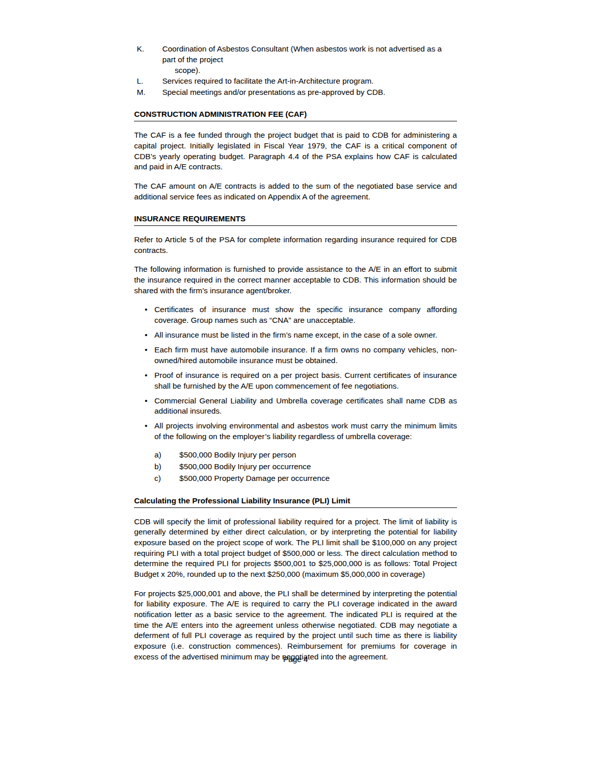K. Coordination of Asbestos Consultant (When asbestos work is not advertised as a part of the projectscope).
L. Services required to facilitate the Art-in-Architecture program.
M. Special meetings and/or presentations as pre-approved by CDB.
Construction Administration Fee (CAF)
The CAF is a fee funded through the project budget that is paid to CDB for administering a capital project. Initially legislated in Fiscal Year 1979, the CAF is a critical component of CDB’s yearly operating budget. Paragraph 4.4 of the PSA explains how CAF is calculated and paid in A/E contracts.
The CAF amount on A/E contracts is added to the sum of the negotiated base service and additional service fees as indicated on Appendix A of the agreement.
Insurance Requirements
Refer to Article 5 of the PSA for complete information regarding insurance required for CDB contracts.
The following information is furnished to provide assistance to the A/E in an effort to submit the insurance required in the correct manner acceptable to CDB. This information should be shared with the firm’s insurance agent/broker.
Certificates of insurance must show the specific insurance company affording coverage. Group names such as “CNA” are unacceptable.
All insurance must be listed in the firm’s name except, in the case of a sole owner.
Each firm must have automobile insurance. If a firm owns no company vehicles, non-owned/hired automobile insurance must be obtained.
Proof of insurance is required on a per project basis. Current certificates of insurance shall be furnished by the A/E upon commencement of fee negotiations.
Commercial General Liability and Umbrella coverage certificates shall name CDB as additional insureds.
All projects involving environmental and asbestos work must carry the minimum limits of the following on the employer’s liability regardless of umbrella coverage:
a)$500,000 Bodily Injury per person
b)$500,000 Bodily Injury per occurrence
c)$500,000 Property Damage per occurrence
Calculating the Professional Liability Insurance (PLI) Limit
CDB will specify the limit of professional liability required for a project. The limit of liability is generally determined by either direct calculation, or by interpreting the potential for liability exposure based on the project scope of work. The PLI limit shall be $100,000 on any project requiring PLI with a total project budget of $500,000 or less. The direct calculation method to determine the required PLI for projects $500,001 to $25,000,000 is as follows: Total Project Budget x 20%, rounded up to the next $250,000 (maximum $5,000,000 in coverage)
For projects $25,000,001 and above, the PLI shall be determined by interpreting the potential for liability exposure. The A/E is required to carry the PLI coverage indicated in the award notification letter as a basic service to the agreement. The indicated PLI is required at the time the A/E enters into the agreement unless otherwise negotiated. CDB may negotiate a deferment of full PLI coverage as required by the project until such time as there is liability exposure (i.e. construction commences). Reimbursement for premiums for coverage in excess of the advertised minimum may be negotiated into the agreement.
Page 4